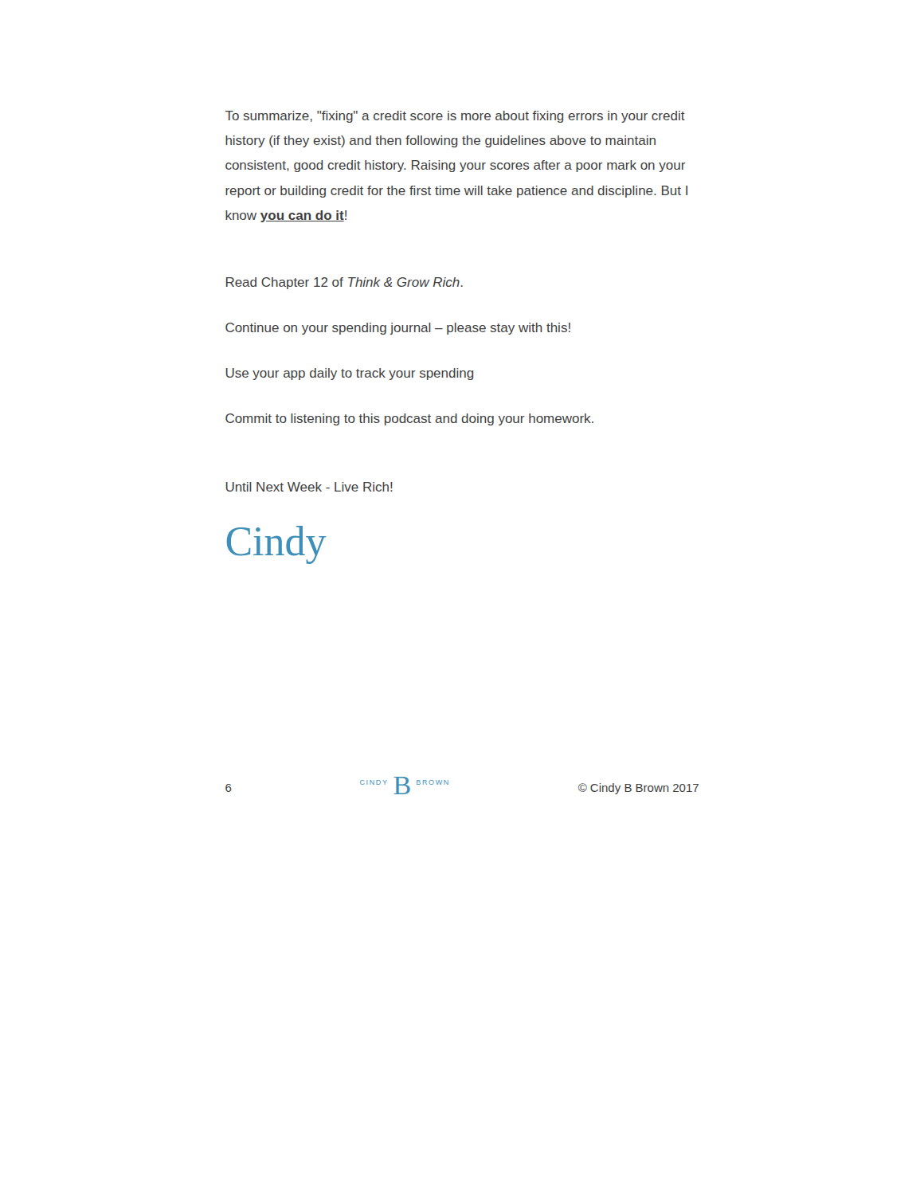To summarize, "fixing" a credit score is more about fixing errors in your credit history (if they exist) and then following the guidelines above to maintain consistent, good credit history. Raising your scores after a poor mark on your report or building credit for the first time will take patience and discipline. But I know you can do it!
Read Chapter 12 of Think & Grow Rich.
Continue on your spending journal – please stay with this!
Use your app daily to track your spending
Commit to listening to this podcast and doing your homework.
Until Next Week - Live Rich!
Cindy
6
CINDY B BROWN
© Cindy B Brown 2017